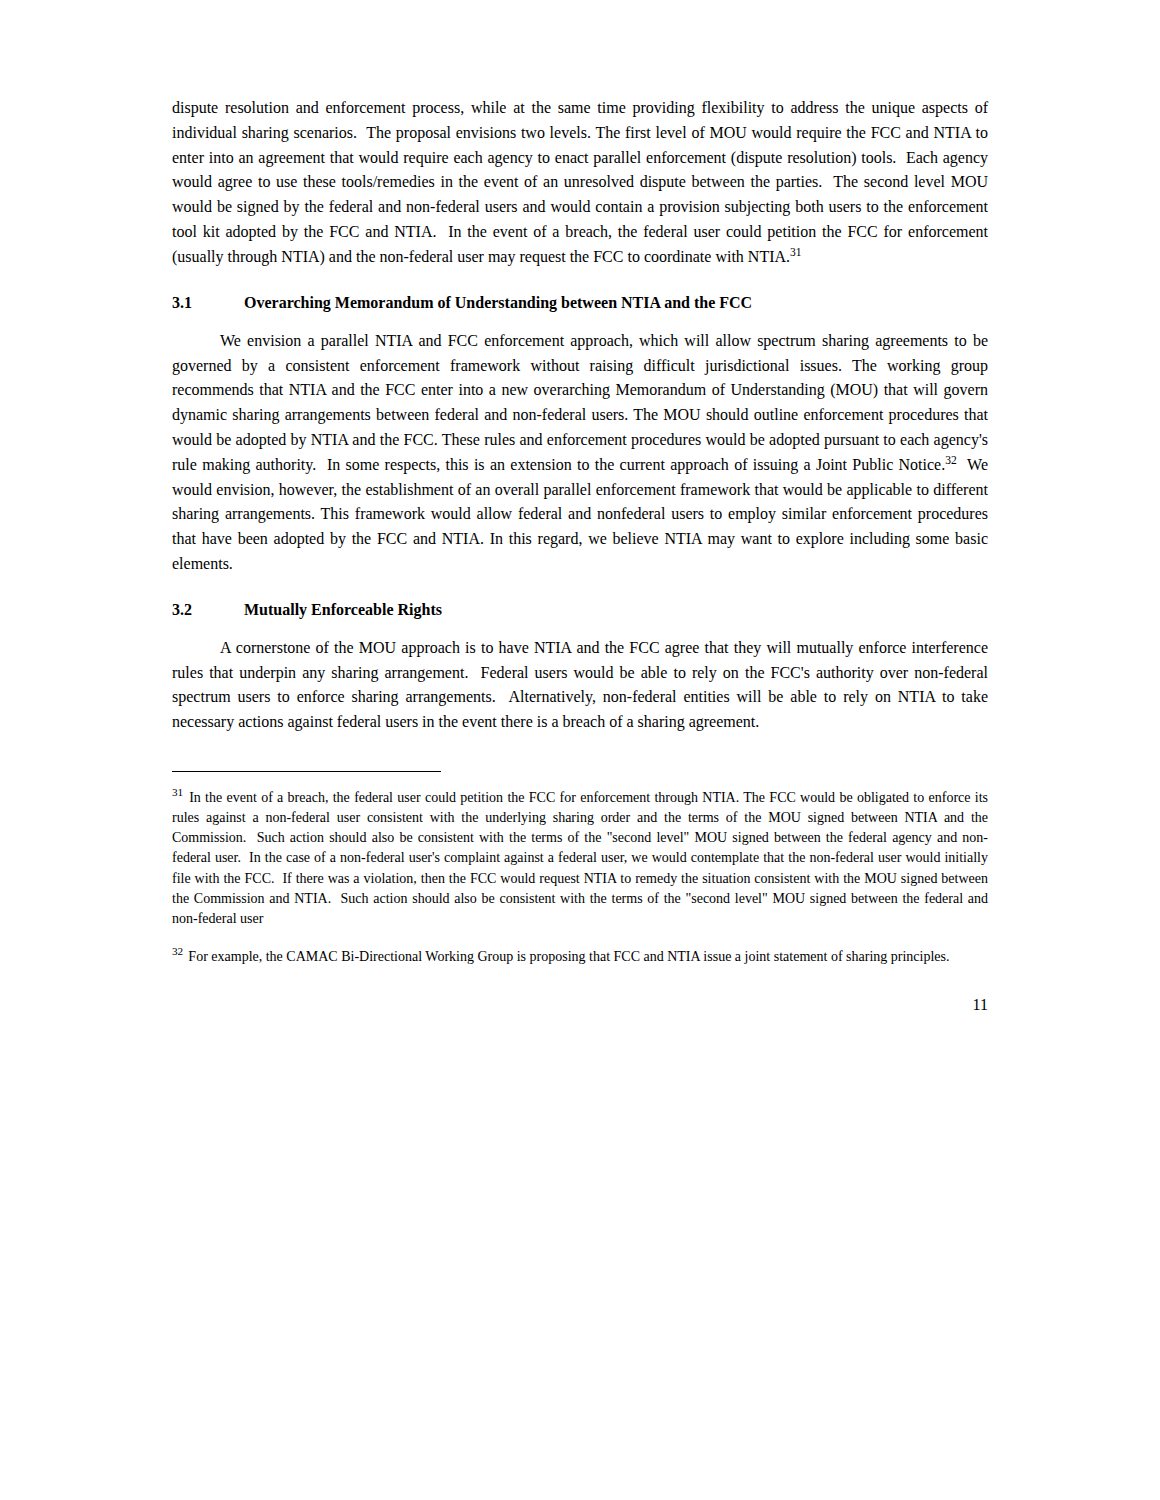dispute resolution and enforcement process, while at the same time providing flexibility to address the unique aspects of individual sharing scenarios. The proposal envisions two levels. The first level of MOU would require the FCC and NTIA to enter into an agreement that would require each agency to enact parallel enforcement (dispute resolution) tools. Each agency would agree to use these tools/remedies in the event of an unresolved dispute between the parties. The second level MOU would be signed by the federal and non-federal users and would contain a provision subjecting both users to the enforcement tool kit adopted by the FCC and NTIA. In the event of a breach, the federal user could petition the FCC for enforcement (usually through NTIA) and the non-federal user may request the FCC to coordinate with NTIA.31
3.1 Overarching Memorandum of Understanding between NTIA and the FCC
We envision a parallel NTIA and FCC enforcement approach, which will allow spectrum sharing agreements to be governed by a consistent enforcement framework without raising difficult jurisdictional issues. The working group recommends that NTIA and the FCC enter into a new overarching Memorandum of Understanding (MOU) that will govern dynamic sharing arrangements between federal and non-federal users. The MOU should outline enforcement procedures that would be adopted by NTIA and the FCC. These rules and enforcement procedures would be adopted pursuant to each agency's rule making authority. In some respects, this is an extension to the current approach of issuing a Joint Public Notice.32 We would envision, however, the establishment of an overall parallel enforcement framework that would be applicable to different sharing arrangements. This framework would allow federal and nonfederal users to employ similar enforcement procedures that have been adopted by the FCC and NTIA. In this regard, we believe NTIA may want to explore including some basic elements.
3.2 Mutually Enforceable Rights
A cornerstone of the MOU approach is to have NTIA and the FCC agree that they will mutually enforce interference rules that underpin any sharing arrangement. Federal users would be able to rely on the FCC's authority over non-federal spectrum users to enforce sharing arrangements. Alternatively, non-federal entities will be able to rely on NTIA to take necessary actions against federal users in the event there is a breach of a sharing agreement.
31 In the event of a breach, the federal user could petition the FCC for enforcement through NTIA. The FCC would be obligated to enforce its rules against a non-federal user consistent with the underlying sharing order and the terms of the MOU signed between NTIA and the Commission. Such action should also be consistent with the terms of the "second level" MOU signed between the federal agency and non- federal user. In the case of a non-federal user's complaint against a federal user, we would contemplate that the non-federal user would initially file with the FCC. If there was a violation, then the FCC would request NTIA to remedy the situation consistent with the MOU signed between the Commission and NTIA. Such action should also be consistent with the terms of the "second level" MOU signed between the federal and non-federal user
32 For example, the CAMAC Bi-Directional Working Group is proposing that FCC and NTIA issue a joint statement of sharing principles.
11